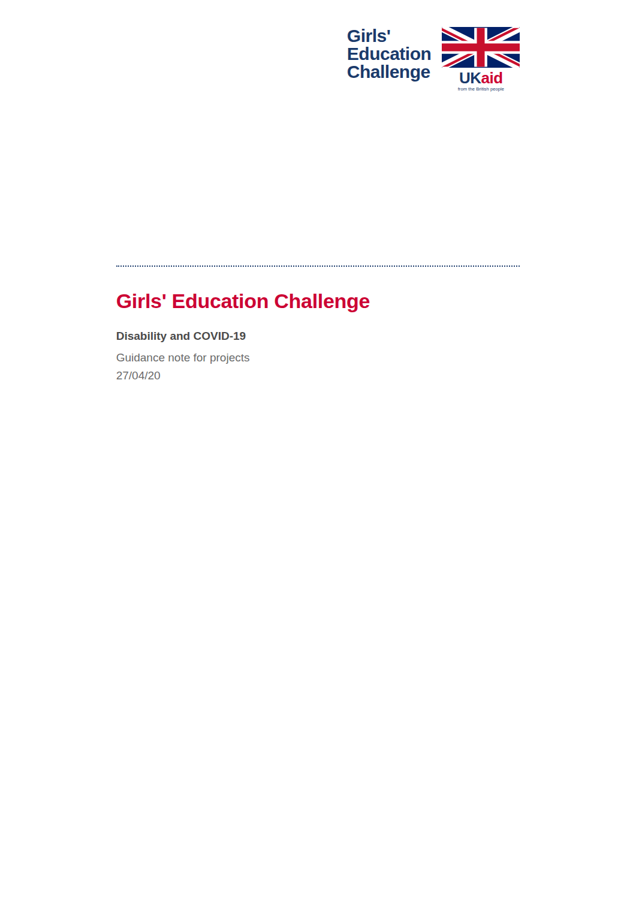Girls' Education Challenge
UK aid
from the British people
Girls' Education Challenge
Disability and COVID-19
Guidance note for projects
27/04/20